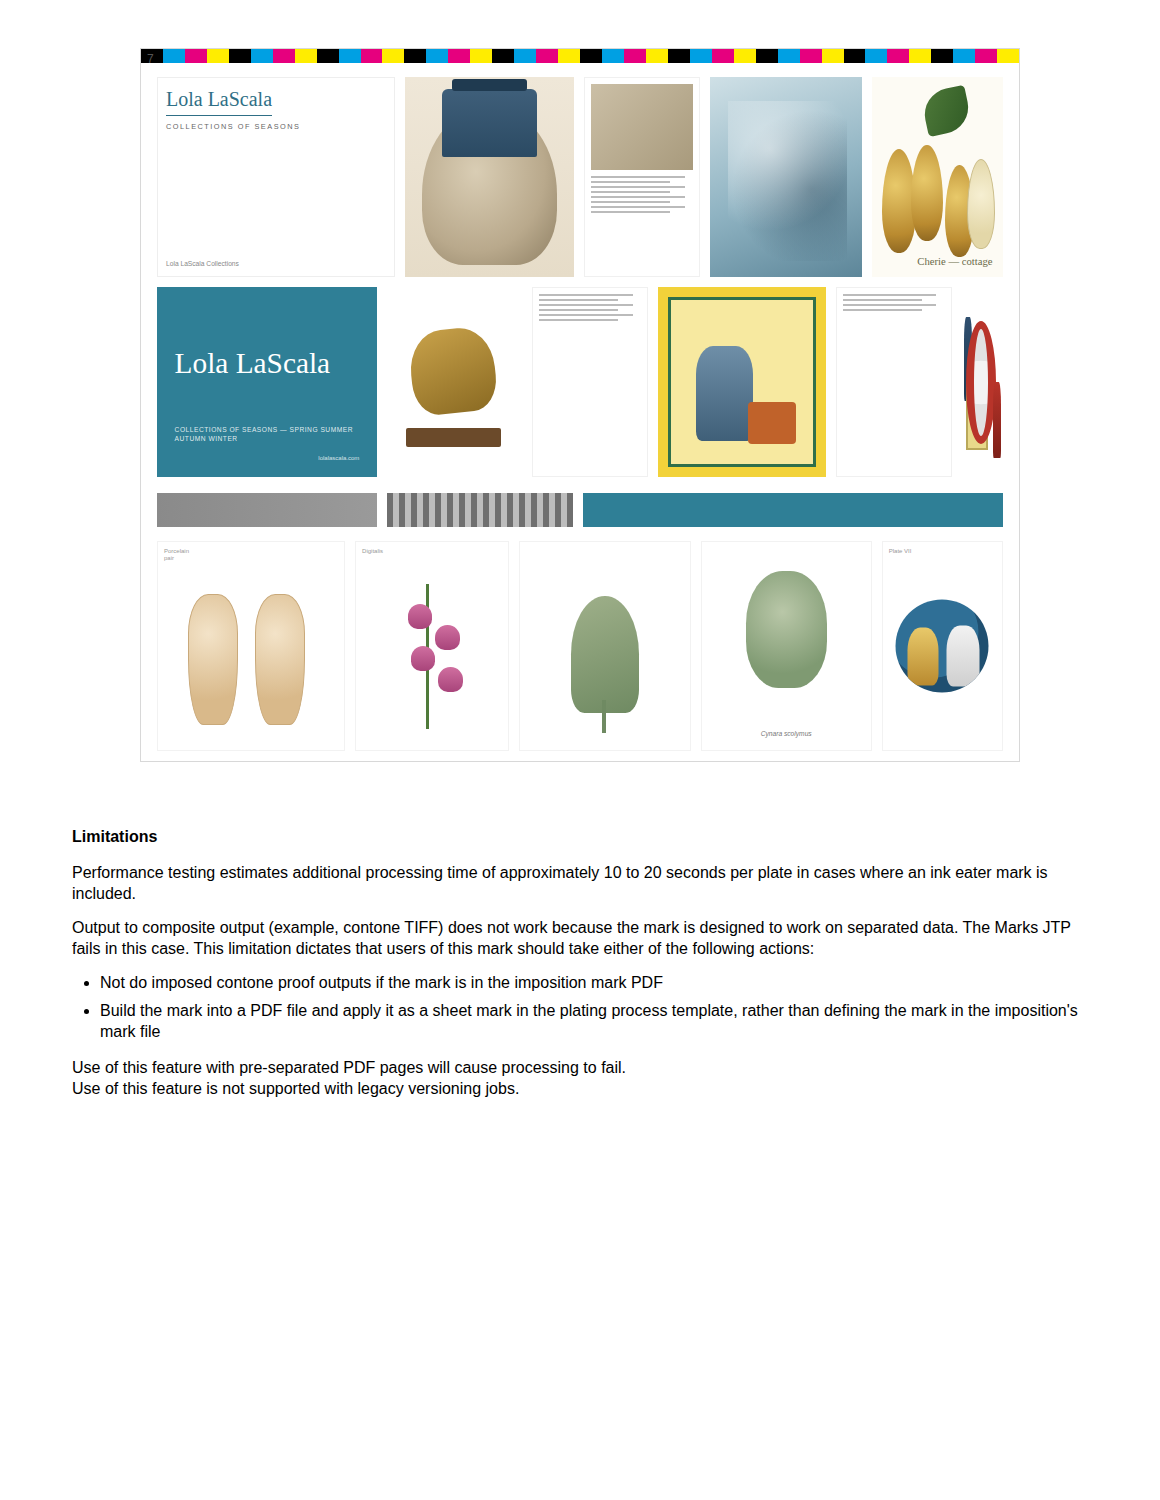7
Lola LaScala
COLLECTIONS OF SEASONS
Lola LaScala Collections
Cherie — cottage
Lola LaScala
COLLECTIONS OF SEASONS — SPRING SUMMER AUTUMN WINTER
lolalascala.com
Porcelain
pair
Digitalis
Cynara scolymus
Plate VII
Limitations
Performance testing estimates additional processing time of approximately 10 to 20 seconds per plate in cases where an ink eater mark is included.
Output to composite output (example, contone TIFF) does not work because the mark is designed to work on separated data. The Marks JTP fails in this case. This limitation dictates that users of this mark should take either of the following actions:
Not do imposed contone proof outputs if the mark is in the imposition mark PDF
Build the mark into a PDF file and apply it as a sheet mark in the plating process template, rather than defining the mark in the imposition's mark file
Use of this feature with pre-separated PDF pages will cause processing to fail.
Use of this feature is not supported with legacy versioning jobs.